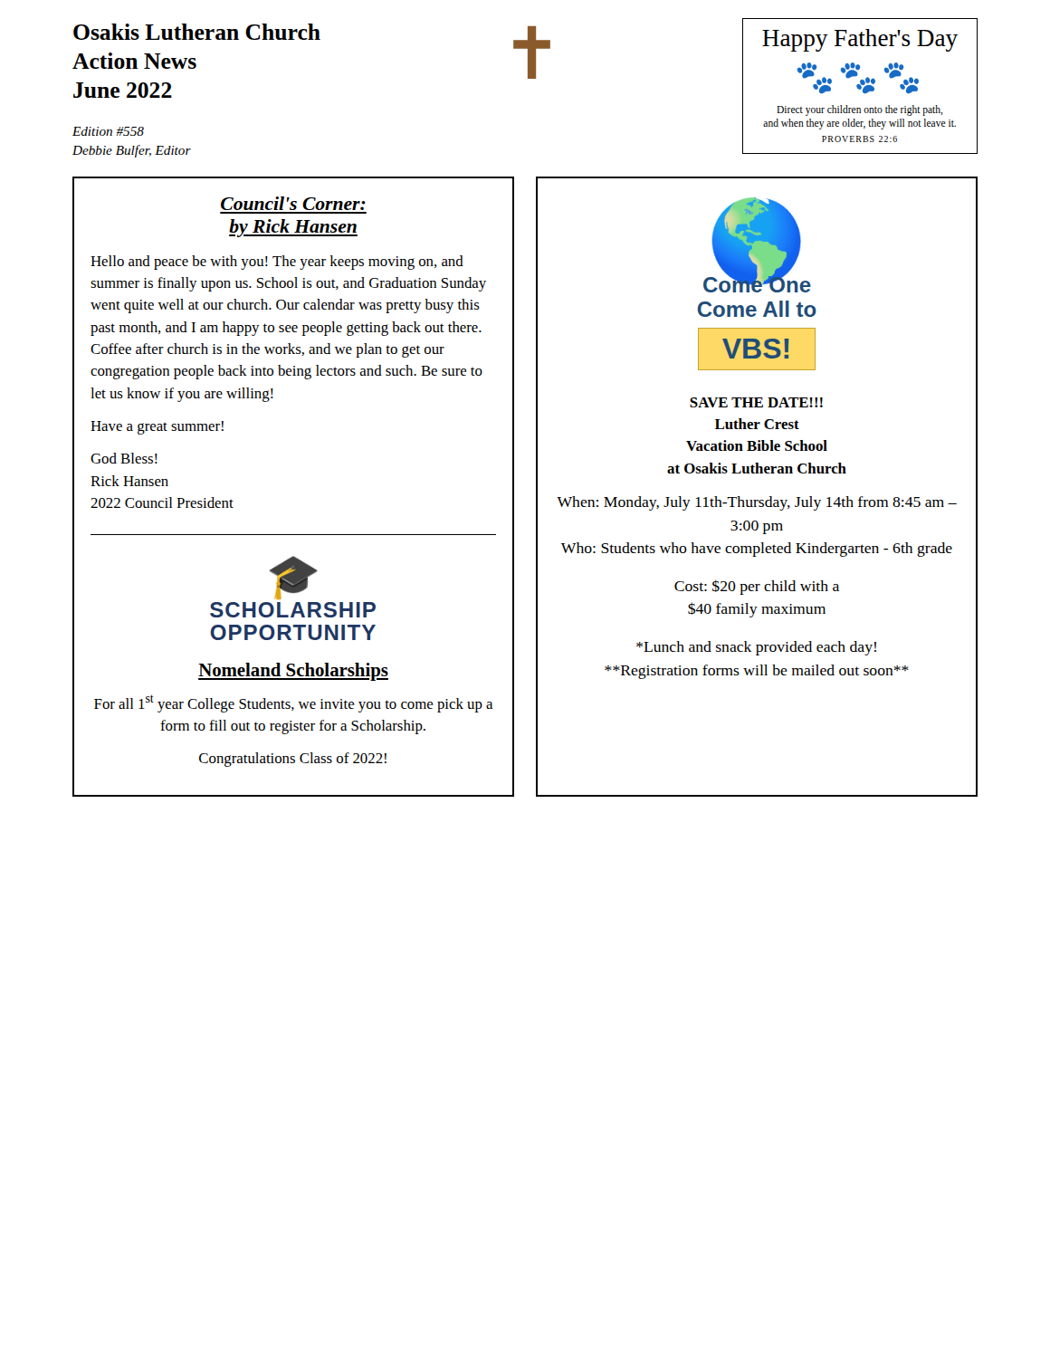Osakis Lutheran Church
Action News
June 2022
Edition #558
Debbie Bulfer, Editor
✝
Happy Father's Day
🐾🐾🐾
Direct your children onto the right path,
and when they are older, they will not leave it.
PROVERBS 22:6
Council's Corner:
by Rick Hansen
Hello and peace be with you! The year keeps moving on, and summer is finally upon us. School is out, and Graduation Sunday went quite well at our church. Our calendar was pretty busy this past month, and I am happy to see people getting back out there. Coffee after church is in the works, and we plan to get our congregation people back into being lectors and such. Be sure to let us know if you are willing!
Have a great summer!
God Bless!
Rick Hansen
2022 Council President
🎓
SCHOLARSHIP
OPPORTUNITY
Nomeland Scholarships
For all 1st year College Students, we invite you to come pick up a form to fill out to register for a Scholarship.
Congratulations Class of 2022!
🌎
Come One
Come All to
VBS!
SAVE THE DATE!!!
Luther Crest
Vacation Bible School
at Osakis Lutheran Church
When: Monday, July 11th-Thursday, July 14th from 8:45 am – 3:00 pm
Who: Students who have completed Kindergarten - 6th grade
Cost: $20 per child with a
$40 family maximum
*Lunch and snack provided each day!
**Registration forms will be mailed out soon**